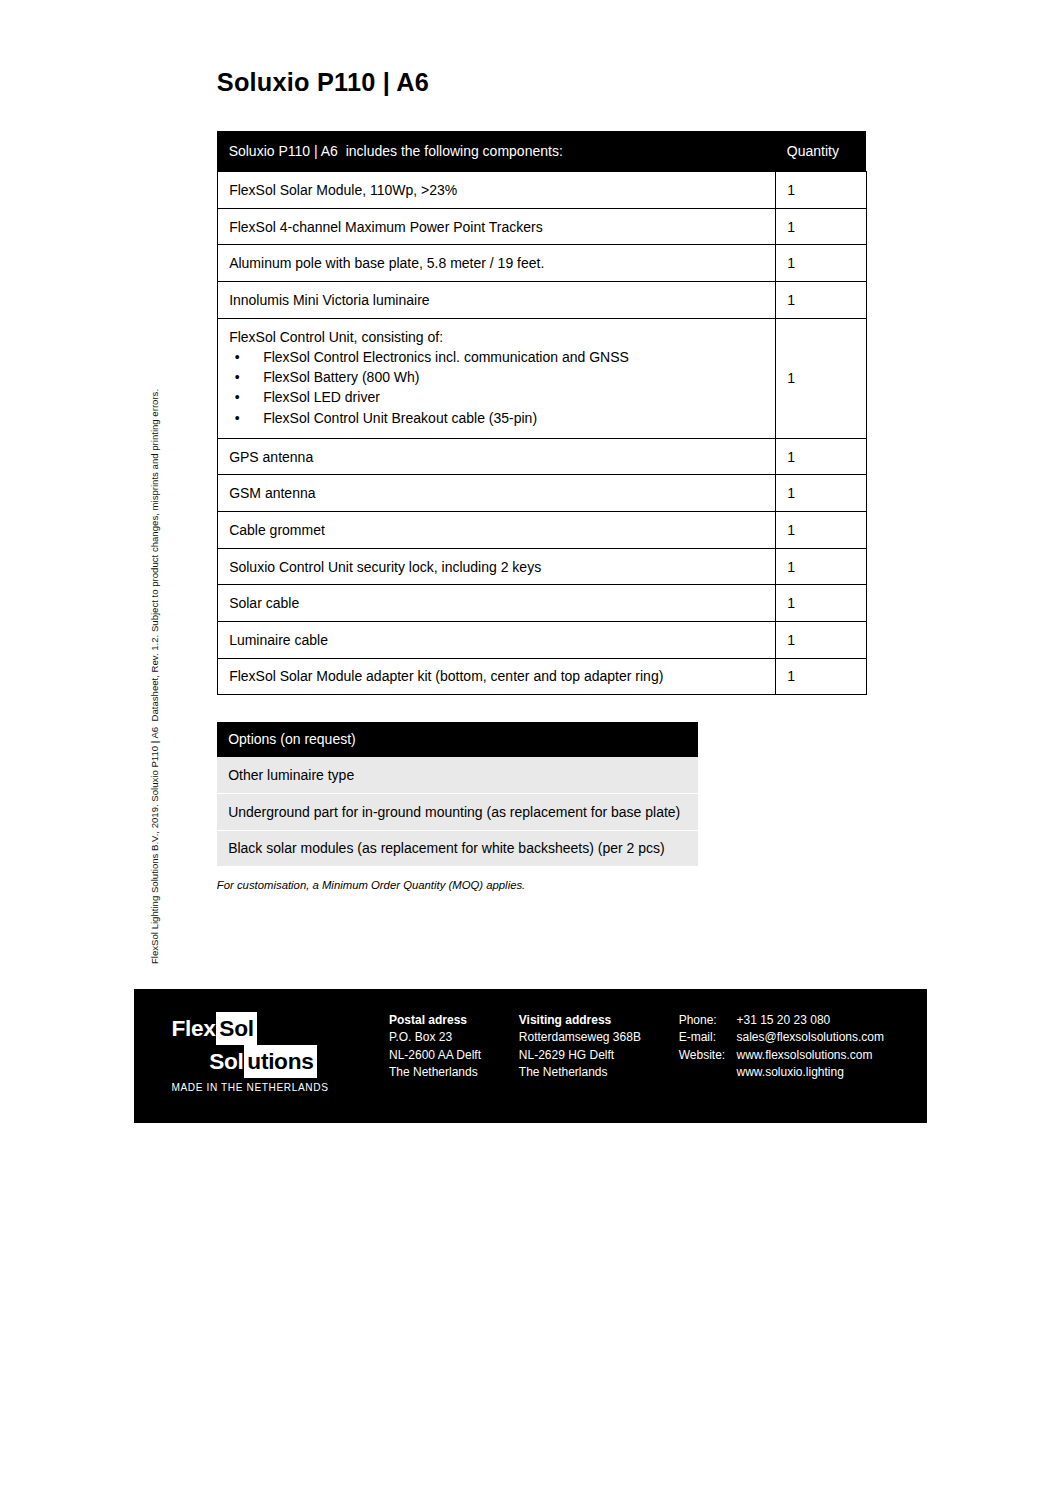Soluxio P110 | A6
| Soluxio P110 / A6 includes the following components: | Quantity |
| --- | --- |
| FlexSol Solar Module, 110Wp, >23% | 1 |
| FlexSol 4-channel Maximum Power Point Trackers | 1 |
| Aluminum pole with base plate, 5.8 meter / 19 feet. | 1 |
| Innolumis Mini Victoria luminaire | 1 |
| FlexSol Control Unit, consisting of: FlexSol Control Electronics incl. communication and GNSS FlexSol Battery (800 Wh) FlexSol LED driver FlexSol Control Unit Breakout cable (35-pin) | 1 |
| GPS antenna | 1 |
| GSM antenna | 1 |
| Cable grommet | 1 |
| Soluxio Control Unit security lock, including 2 keys | 1 |
| Solar cable | 1 |
| Luminaire cable | 1 |
| FlexSol Solar Module adapter kit (bottom, center and top adapter ring) | 1 |
| Options (on request) |
| --- |
| Other luminaire type |
| Underground part for in-ground mounting (as replacement for base plate) |
| Black solar modules (as replacement for white backsheets) (per 2 pcs) |
For customisation, a Minimum Order Quantity (MOQ) applies.
FlexSol Lighting Solutions B.V., 2019. Soluxio P110 | A6 Datasheet, Rev. 1.2. Subject to product changes, misprints and printing errors.
FlexSol
Solutions
MADE IN THE NETHERLANDS
Postal adress
P.O. Box 23
NL-2600 AA Delft
The Netherlands
Visiting address
Rotterdamseweg 368B
NL-2629 HG Delft
The Netherlands
| Phone: | +31 15 20 23 080 |
| E-mail: | sales@flexsolsolutions.com |
| Website: | www.flexsolsolutions.com |
| | www.soluxio.lighting |